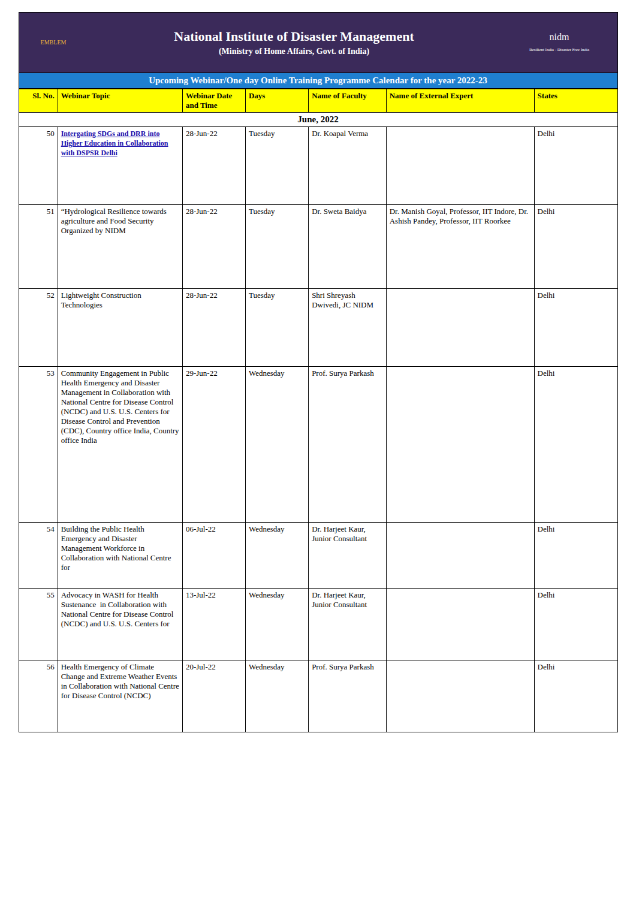National Institute of Disaster Management
(Ministry of Home Affairs, Govt. of India)
Upcoming Webinar/One day Online Training Programme Calendar for the year 2022-23
| Sl. No. | Webinar Topic | Webinar Date and Time | Days | Name of Faculty | Name of External Expert | States |
| --- | --- | --- | --- | --- | --- | --- |
| June, 2022 |
| 50 | Intergating SDGs and DRR into Higher Education in Collaboration with DSPSR Delhi | 28-Jun-22 | Tuesday | Dr. Koapal Verma | | Delhi |
| 51 | “Hydrological Resilience towards agriculture and Food Security Organized by NIDM | 28-Jun-22 | Tuesday | Dr. Sweta Baidya | Dr. Manish Goyal, Professor, IIT Indore, Dr. Ashish Pandey, Professor, IIT Roorkee | Delhi |
| 52 | Lightweight Construction Technologies | 28-Jun-22 | Tuesday | Shri Shreyash Dwivedi, JC NIDM | | Delhi |
| 53 | Community Engagement in Public Health Emergency and Disaster Management in Collaboration with National Centre for Disease Control (NCDC) and U.S. U.S. Centers for Disease Control and Prevention (CDC), Country office India, Country office India | 29-Jun-22 | Wednesday | Prof. Surya Parkash | | Delhi |
| 54 | Building the Public Health Emergency and Disaster Management Workforce in Collaboration with National Centre for | 06-Jul-22 | Wednesday | Dr. Harjeet Kaur, Junior Consultant | | Delhi |
| 55 | Advocacy in WASH for Health Sustenance in Collaboration with National Centre for Disease Control (NCDC) and U.S. U.S. Centers for | 13-Jul-22 | Wednesday | Dr. Harjeet Kaur, Junior Consultant | | Delhi |
| 56 | Health Emergency of Climate Change and Extreme Weather Events in Collaboration with National Centre for Disease Control (NCDC) | 20-Jul-22 | Wednesday | Prof. Surya Parkash | | Delhi |